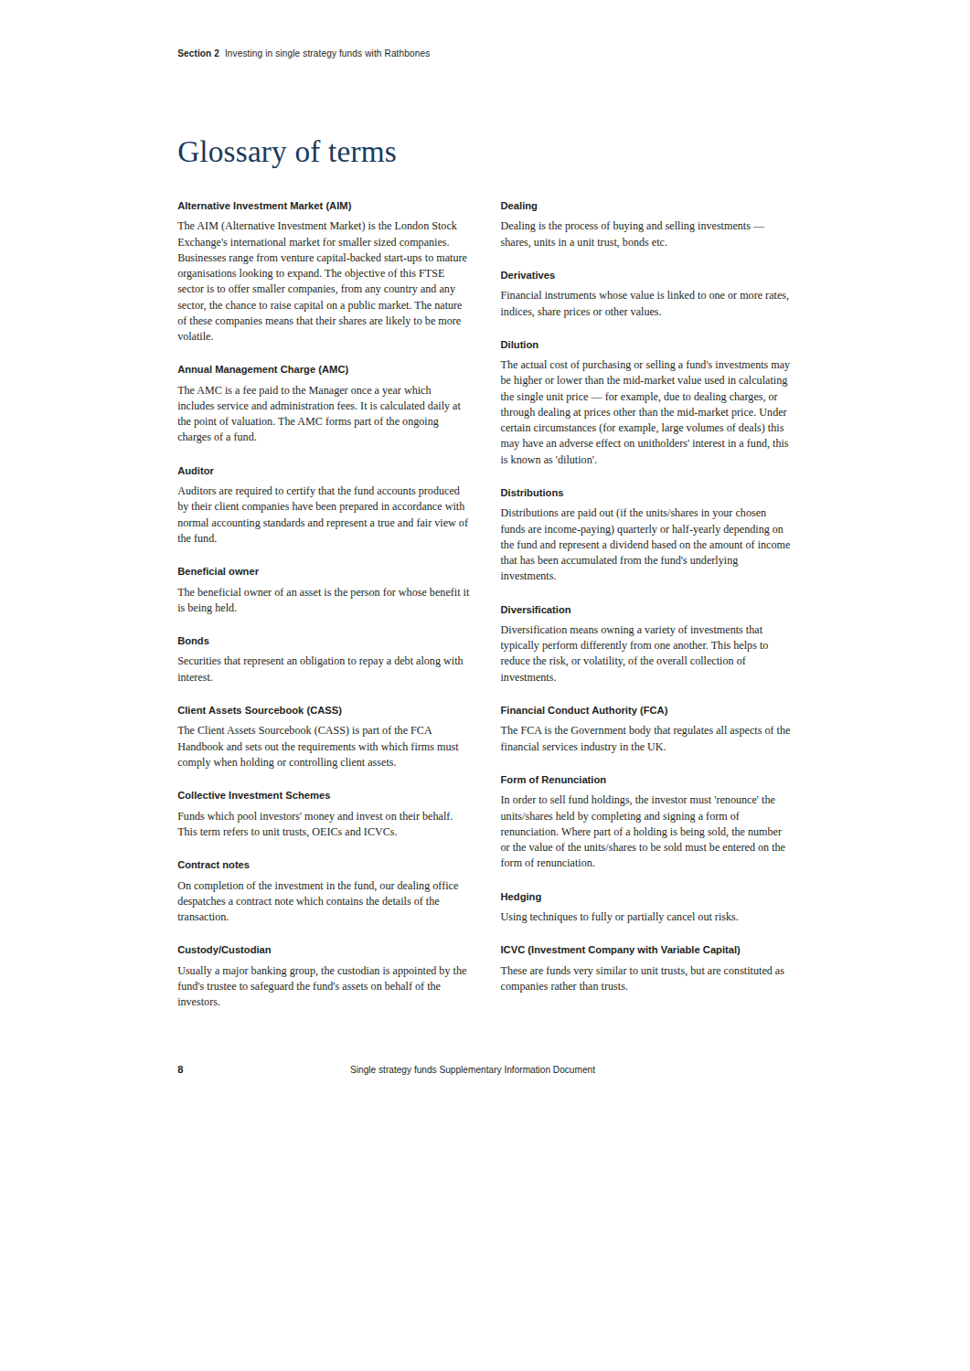Section 2 Investing in single strategy funds with Rathbones
Glossary of terms
Alternative Investment Market (AIM)
The AIM (Alternative Investment Market) is the London Stock Exchange's international market for smaller sized companies. Businesses range from venture capital-backed start-ups to mature organisations looking to expand. The objective of this FTSE sector is to offer smaller companies, from any country and any sector, the chance to raise capital on a public market. The nature of these companies means that their shares are likely to be more volatile.
Annual Management Charge (AMC)
The AMC is a fee paid to the Manager once a year which includes service and administration fees. It is calculated daily at the point of valuation. The AMC forms part of the ongoing charges of a fund.
Auditor
Auditors are required to certify that the fund accounts produced by their client companies have been prepared in accordance with normal accounting standards and represent a true and fair view of the fund.
Beneficial owner
The beneficial owner of an asset is the person for whose benefit it is being held.
Bonds
Securities that represent an obligation to repay a debt along with interest.
Client Assets Sourcebook (CASS)
The Client Assets Sourcebook (CASS) is part of the FCA Handbook and sets out the requirements with which firms must comply when holding or controlling client assets.
Collective Investment Schemes
Funds which pool investors' money and invest on their behalf. This term refers to unit trusts, OEICs and ICVCs.
Contract notes
On completion of the investment in the fund, our dealing office despatches a contract note which contains the details of the transaction.
Custody/Custodian
Usually a major banking group, the custodian is appointed by the fund's trustee to safeguard the fund's assets on behalf of the investors.
Dealing
Dealing is the process of buying and selling investments — shares, units in a unit trust, bonds etc.
Derivatives
Financial instruments whose value is linked to one or more rates, indices, share prices or other values.
Dilution
The actual cost of purchasing or selling a fund's investments may be higher or lower than the mid-market value used in calculating the single unit price — for example, due to dealing charges, or through dealing at prices other than the mid-market price. Under certain circumstances (for example, large volumes of deals) this may have an adverse effect on unitholders' interest in a fund, this is known as 'dilution'.
Distributions
Distributions are paid out (if the units/shares in your chosen funds are income-paying) quarterly or half-yearly depending on the fund and represent a dividend based on the amount of income that has been accumulated from the fund's underlying investments.
Diversification
Diversification means owning a variety of investments that typically perform differently from one another. This helps to reduce the risk, or volatility, of the overall collection of investments.
Financial Conduct Authority (FCA)
The FCA is the Government body that regulates all aspects of the financial services industry in the UK.
Form of Renunciation
In order to sell fund holdings, the investor must 'renounce' the units/shares held by completing and signing a form of renunciation. Where part of a holding is being sold, the number or the value of the units/shares to be sold must be entered on the form of renunciation.
Hedging
Using techniques to fully or partially cancel out risks.
ICVC (Investment Company with Variable Capital)
These are funds very similar to unit trusts, but are constituted as companies rather than trusts.
8
Single strategy funds Supplementary Information Document